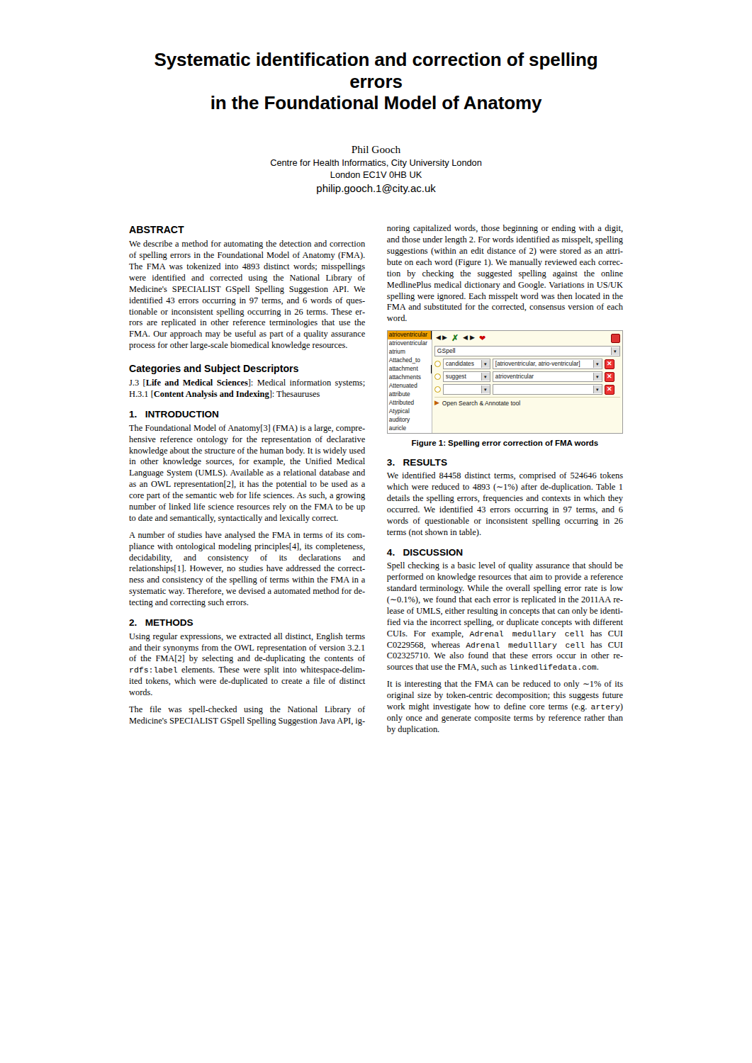Systematic identification and correction of spelling errors
in the Foundational Model of Anatomy
Phil Gooch
Centre for Health Informatics, City University London
London EC1V 0HB UK
philip.gooch.1@city.ac.uk
Abstract
We describe a method for automating the detection and correction of spelling errors in the Foundational Model of Anatomy (FMA). The FMA was tokenized into 4893 distinct words; misspellings were identified and corrected using the National Library of Medicine's SPECIALIST GSpell Spelling Suggestion API. We identified 43 errors occurring in 97 terms, and 6 words of questionable or inconsistent spelling occurring in 26 terms. These errors are replicated in other reference terminologies that use the FMA. Our approach may be useful as part of a quality assurance process for other large-scale biomedical knowledge resources.
Categories and Subject Descriptors
J.3 [Life and Medical Sciences]: Medical information systems; H.3.1 [Content Analysis and Indexing]: Thesauruses
1. Introduction
The Foundational Model of Anatomy[3] (FMA) is a large, comprehensive reference ontology for the representation of declarative knowledge about the structure of the human body. It is widely used in other knowledge sources, for example, the Unified Medical Language System (UMLS). Available as a relational database and as an OWL representation[2], it has the potential to be used as a core part of the semantic web for life sciences. As such, a growing number of linked life science resources rely on the FMA to be up to date and semantically, syntactically and lexically correct.
A number of studies have analysed the FMA in terms of its compliance with ontological modeling principles[4], its completeness, decidability, and consistency of its declarations and relationships[1]. However, no studies have addressed the correctness and consistency of the spelling of terms within the FMA in a systematic way. Therefore, we devised a automated method for detecting and correcting such errors.
2. Methods
Using regular expressions, we extracted all distinct, English terms and their synonyms from the OWL representation of version 3.2.1 of the FMA[2] by selecting and de-duplicating the contents of rdfs:label elements. These were split into whitespace-delimited tokens, which were de-duplicated to create a file of distinct words.
The file was spell-checked using the National Library of Medicine's SPECIALIST GSpell Spelling Suggestion Java API, ignoring capitalized words, those beginning or ending with a digit, and those under length 2. For words identified as misspelt, spelling suggestions (within an edit distance of 2) were stored as an attribute on each word (Figure 1). We manually reviewed each correction by checking the suggested spelling against the online MedlinePlus medical dictionary and Google. Variations in US/UK spelling were ignored. Each misspelt word was then located in the FMA and substituted for the corrected, consensus version of each word.
atrioventricular
atrioventricular
atrium
Attached_to
attachment
attachments
Attenuated
attribute
Attributed
Atypical
auditory
auricle
◀ ▶ ✗ ◀ ▶ ❤
GSpell ▾
candidates▾ [atrioventricular, atrio-ventricular]▾ ✕
suggest▾ atrioventricular▾ ✕
▾ ▾ ✕
▶ Open Search & Annotate tool
Figure 1: Spelling error correction of FMA words
3. Results
We identified 84458 distinct terms, comprised of 524646 tokens which were reduced to 4893 (∼1%) after de-duplication. Table 1 details the spelling errors, frequencies and contexts in which they occurred. We identified 43 errors occurring in 97 terms, and 6 words of questionable or inconsistent spelling occurring in 26 terms (not shown in table).
4. Discussion
Spell checking is a basic level of quality assurance that should be performed on knowledge resources that aim to provide a reference standard terminology. While the overall spelling error rate is low (∼0.1%), we found that each error is replicated in the 2011AA release of UMLS, either resulting in concepts that can only be identified via the incorrect spelling, or duplicate concepts with different CUIs. For example, Adrenal medullary cell has CUI C0229568, whereas Adrenal medulllary cell has CUI C02325710. We also found that these errors occur in other resources that use the FMA, such as linkedlifedata.com.
It is interesting that the FMA can be reduced to only ∼1% of its original size by token-centric decomposition; this suggests future work might investigate how to define core terms (e.g. artery) only once and generate composite terms by reference rather than by duplication.